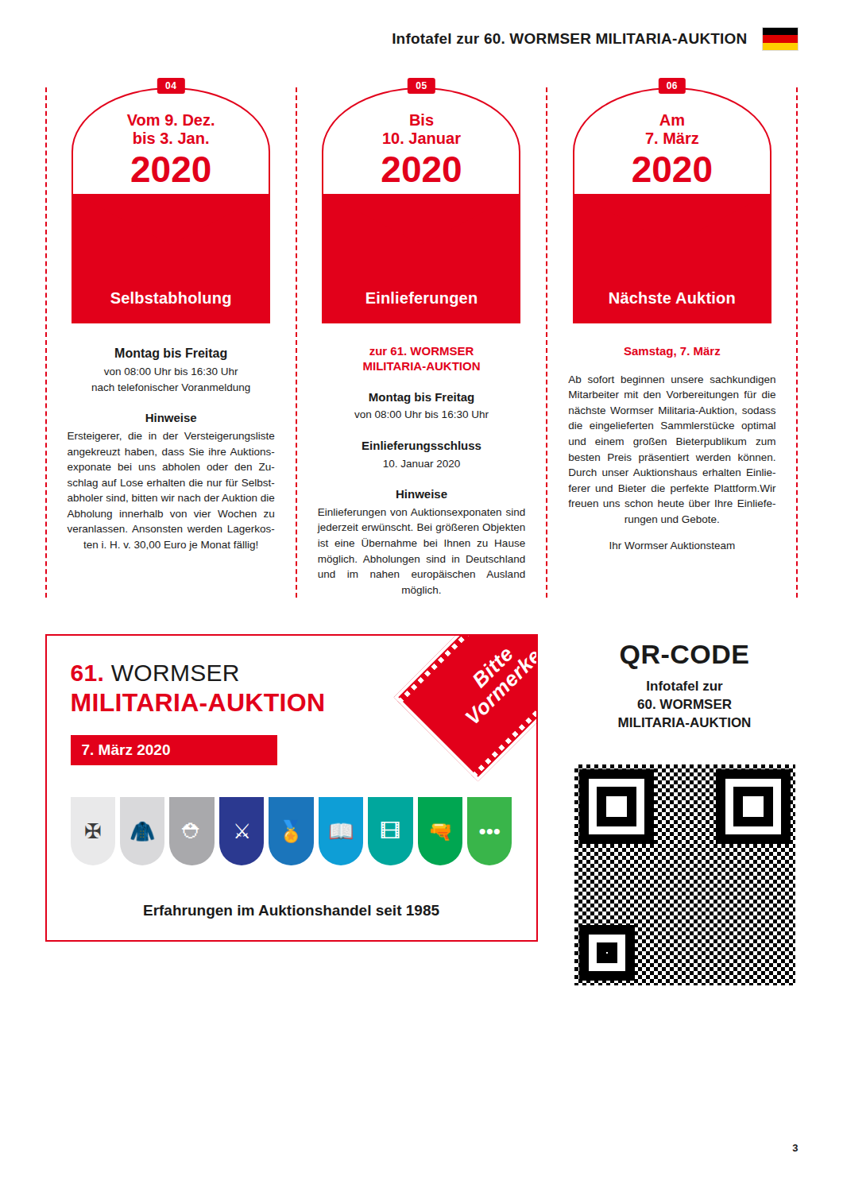Infotafel zur 60. WORMSER MILITARIA-AUKTION
04
Vom 9. Dez.
bis 3. Jan.
2020
Selbstabholung
Montag bis Freitag
von 08:00 Uhr bis 16:30 Uhr
nach telefonischer Voranmeldung
Hinweise
Ersteigerer, die in der Versteigerungsliste angekreuzt haben, dass Sie ihre Auktionsexponate bei uns abholen oder den Zuschlag auf Lose erhalten die nur für Selbstabholer sind, bitten wir nach der Auktion die Abholung innerhalb von vier Wochen zu veranlassen. Ansonsten werden Lagerkosten i. H. v. 30,00 Euro je Monat fällig!
05
Bis
10. Januar
2020
Einlieferungen
zur 61. WORMSER
MILITARIA-AUKTION
Montag bis Freitag
von 08:00 Uhr bis 16:30 Uhr
Einlieferungsschluss
10. Januar 2020
Hinweise
Einlieferungen von Auktionsexponaten sind jederzeit erwünscht. Bei größeren Objekten ist eine Übernahme bei Ihnen zu Hause möglich. Abholungen sind in Deutschland und im nahen europäischen Ausland möglich.
06
Am
7. März
2020
Nächste Auktion
Samstag, 7. März
Ab sofort beginnen unsere sachkundigen Mitarbeiter mit den Vorbereitungen für die nächste Wormser Militaria-Auktion, sodass die eingelieferten Sammlerstücke optimal und einem großen Bieterpublikum zum besten Preis präsentiert werden können. Durch unser Auktionshaus erhalten Einlieferer und Bieter die perfekte Plattform.Wir freuen uns schon heute über Ihre Einlieferungen und Gebote.
Ihr Wormser Auktionsteam
Bitte
Vormerken
61. WORMSER MILITARIA-AUKTION
7. März 2020
✠
🧥
⛑
⚔
🏅
📖
🎞
🔫
•••
Erfahrungen im Auktionshandel seit 1985
QR-CODE
Infotafel zur
60. WORMSER
MILITARIA-AUKTION
3